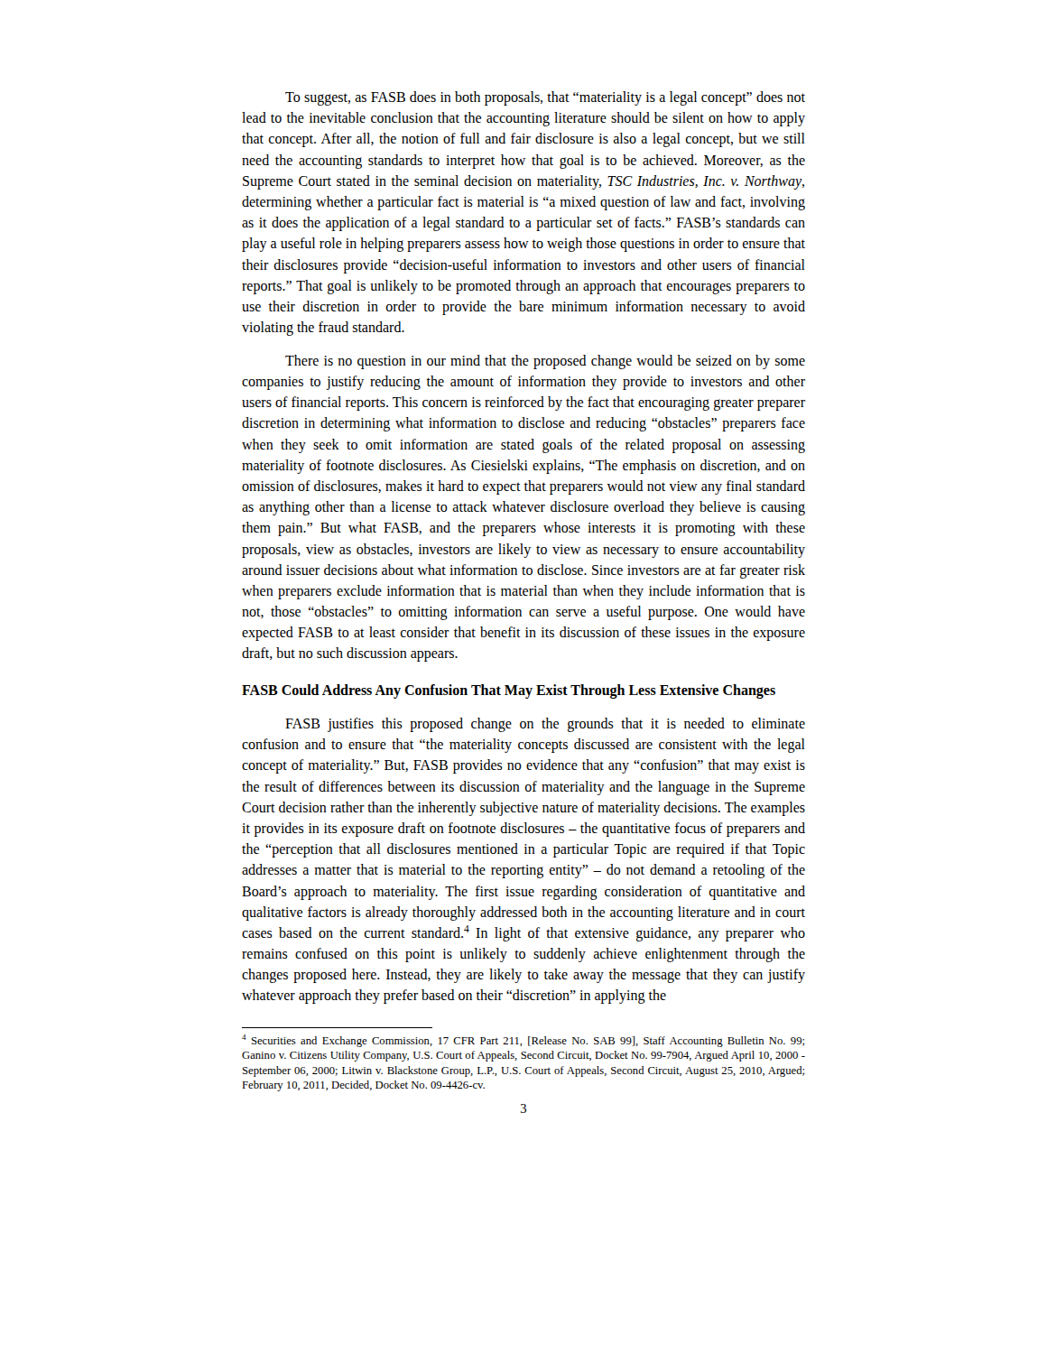To suggest, as FASB does in both proposals, that “materiality is a legal concept” does not lead to the inevitable conclusion that the accounting literature should be silent on how to apply that concept. After all, the notion of full and fair disclosure is also a legal concept, but we still need the accounting standards to interpret how that goal is to be achieved. Moreover, as the Supreme Court stated in the seminal decision on materiality, TSC Industries, Inc. v. Northway, determining whether a particular fact is material is “a mixed question of law and fact, involving as it does the application of a legal standard to a particular set of facts.” FASB’s standards can play a useful role in helping preparers assess how to weigh those questions in order to ensure that their disclosures provide “decision-useful information to investors and other users of financial reports.” That goal is unlikely to be promoted through an approach that encourages preparers to use their discretion in order to provide the bare minimum information necessary to avoid violating the fraud standard.
There is no question in our mind that the proposed change would be seized on by some companies to justify reducing the amount of information they provide to investors and other users of financial reports. This concern is reinforced by the fact that encouraging greater preparer discretion in determining what information to disclose and reducing “obstacles” preparers face when they seek to omit information are stated goals of the related proposal on assessing materiality of footnote disclosures. As Ciesielski explains, “The emphasis on discretion, and on omission of disclosures, makes it hard to expect that preparers would not view any final standard as anything other than a license to attack whatever disclosure overload they believe is causing them pain.” But what FASB, and the preparers whose interests it is promoting with these proposals, view as obstacles, investors are likely to view as necessary to ensure accountability around issuer decisions about what information to disclose. Since investors are at far greater risk when preparers exclude information that is material than when they include information that is not, those “obstacles” to omitting information can serve a useful purpose. One would have expected FASB to at least consider that benefit in its discussion of these issues in the exposure draft, but no such discussion appears.
FASB Could Address Any Confusion That May Exist Through Less Extensive Changes
FASB justifies this proposed change on the grounds that it is needed to eliminate confusion and to ensure that “the materiality concepts discussed are consistent with the legal concept of materiality.” But, FASB provides no evidence that any “confusion” that may exist is the result of differences between its discussion of materiality and the language in the Supreme Court decision rather than the inherently subjective nature of materiality decisions. The examples it provides in its exposure draft on footnote disclosures – the quantitative focus of preparers and the “perception that all disclosures mentioned in a particular Topic are required if that Topic addresses a matter that is material to the reporting entity” – do not demand a retooling of the Board’s approach to materiality. The first issue regarding consideration of quantitative and qualitative factors is already thoroughly addressed both in the accounting literature and in court cases based on the current standard.4 In light of that extensive guidance, any preparer who remains confused on this point is unlikely to suddenly achieve enlightenment through the changes proposed here. Instead, they are likely to take away the message that they can justify whatever approach they prefer based on their “discretion” in applying the
4 Securities and Exchange Commission, 17 CFR Part 211, [Release No. SAB 99], Staff Accounting Bulletin No. 99; Ganino v. Citizens Utility Company, U.S. Court of Appeals, Second Circuit, Docket No. 99-7904, Argued April 10, 2000 - September 06, 2000; Litwin v. Blackstone Group, L.P., U.S. Court of Appeals, Second Circuit, August 25, 2010, Argued; February 10, 2011, Decided, Docket No. 09-4426-cv.
3